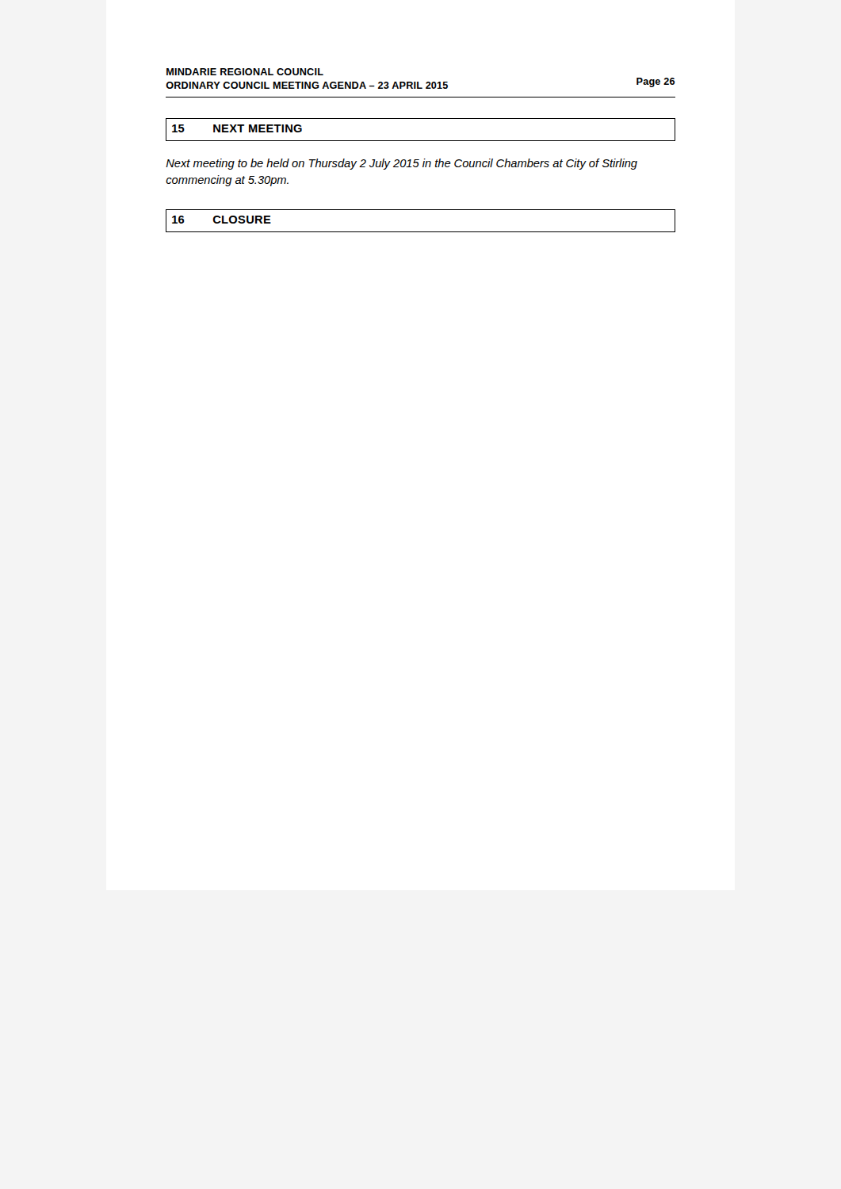MINDARIE REGIONAL COUNCIL
ORDINARY COUNCIL MEETING AGENDA – 23 April 2015
Page 26
15 NEXT MEETING
Next meeting to be held on Thursday 2 July 2015 in the Council Chambers at City of Stirling commencing at 5.30pm.
16 CLOSURE